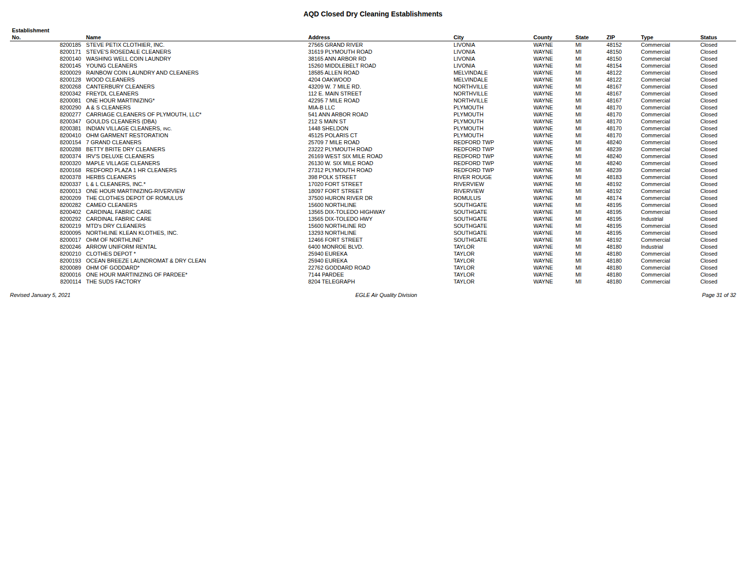AQD Closed Dry Cleaning Establishments
| Establishment | | | | | | | |
| --- | --- | --- | --- | --- | --- | --- | --- |
| No. | Name | Address | City | County | State | ZIP | Type | Status |
| 8200185 | STEVE PETIX CLOTHIER, INC. | 27565 GRAND RIVER | LIVONIA | WAYNE | MI | 48152 | Commercial | Closed |
| 8200171 | STEVE'S ROSEDALE CLEANERS | 31619 PLYMOUTH ROAD | LIVONIA | WAYNE | MI | 48150 | Commercial | Closed |
| 8200140 | WASHING WELL COIN LAUNDRY | 38165 ANN ARBOR RD | LIVONIA | WAYNE | MI | 48150 | Commercial | Closed |
| 8200145 | YOUNG CLEANERS | 15260 MIDDLEBELT ROAD | LIVONIA | WAYNE | MI | 48154 | Commercial | Closed |
| 8200029 | RAINBOW COIN LAUNDRY AND CLEANERS | 18585 ALLEN ROAD | MELVINDALE | WAYNE | MI | 48122 | Commercial | Closed |
| 8200128 | WOOD CLEANERS | 4204 OAKWOOD | MELVINDALE | WAYNE | MI | 48122 | Commercial | Closed |
| 8200268 | CANTERBURY CLEANERS | 43209 W. 7 MILE RD. | NORTHVILLE | WAYNE | MI | 48167 | Commercial | Closed |
| 8200342 | FREYDL CLEANERS | 112 E. MAIN STREET | NORTHVILLE | WAYNE | MI | 48167 | Commercial | Closed |
| 8200081 | ONE HOUR MARTINIZING* | 42295 7 MILE ROAD | NORTHVILLE | WAYNE | MI | 48167 | Commercial | Closed |
| 8200290 | A & S CLEANERS | MIA-B LLC | PLYMOUTH | WAYNE | MI | 48170 | Commercial | Closed |
| 8200277 | CARRIAGE CLEANERS OF PLYMOUTH, LLC* | 541 ANN ARBOR ROAD | PLYMOUTH | WAYNE | MI | 48170 | Commercial | Closed |
| 8200347 | GOULDS CLEANERS (DBA) | 212 S MAIN ST | PLYMOUTH | WAYNE | MI | 48170 | Commercial | Closed |
| 8200381 | INDIAN VILLAGE CLEANERS, INC. | 1448 SHELDON | PLYMOUTH | WAYNE | MI | 48170 | Commercial | Closed |
| 8200410 | OHM GARMENT RESTORATION | 45125 POLARIS CT | PLYMOUTH | WAYNE | MI | 48170 | Commercial | Closed |
| 8200154 | 7 GRAND CLEANERS | 25709 7 MILE ROAD | REDFORD TWP | WAYNE | MI | 48240 | Commercial | Closed |
| 8200288 | BETTY BRITE DRY CLEANERS | 23222 PLYMOUTH ROAD | REDFORD TWP | WAYNE | MI | 48239 | Commercial | Closed |
| 8200374 | IRV'S DELUXE CLEANERS | 26169 WEST SIX MILE ROAD | REDFORD TWP | WAYNE | MI | 48240 | Commercial | Closed |
| 8200320 | MAPLE VILLAGE CLEANERS | 26130 W. SIX MILE ROAD | REDFORD TWP | WAYNE | MI | 48240 | Commercial | Closed |
| 8200168 | REDFORD PLAZA 1 HR CLEANERS | 27312 PLYMOUTH ROAD | REDFORD TWP | WAYNE | MI | 48239 | Commercial | Closed |
| 8200378 | HERBS CLEANERS | 398 POLK STREET | RIVER ROUGE | WAYNE | MI | 48183 | Commercial | Closed |
| 8200337 | L & L CLEANERS, INC.* | 17020 FORT STREET | RIVERVIEW | WAYNE | MI | 48192 | Commercial | Closed |
| 8200013 | ONE HOUR MARTINIZING-RIVERVIEW | 18097 FORT STREET | RIVERVIEW | WAYNE | MI | 48192 | Commercial | Closed |
| 8200209 | THE CLOTHES DEPOT OF ROMULUS | 37500 HURON RIVER DR | ROMULUS | WAYNE | MI | 48174 | Commercial | Closed |
| 8200282 | CAMEO CLEANERS | 15600 NORTHLINE | SOUTHGATE | WAYNE | MI | 48195 | Commercial | Closed |
| 8200402 | CARDINAL FABRIC CARE | 13565 DIX-TOLEDO HIGHWAY | SOUTHGATE | WAYNE | MI | 48195 | Commercial | Closed |
| 8200292 | CARDINAL FABRIC CARE | 13565 DIX-TOLEDO HWY | SOUTHGATE | WAYNE | MI | 48195 | Industrial | Closed |
| 8200219 | MTD's DRY CLEANERS | 15600 NORTHLINE RD | SOUTHGATE | WAYNE | MI | 48195 | Commercial | Closed |
| 8200095 | NORTHLINE KLEAN KLOTHES, INC. | 13293 NORTHLINE | SOUTHGATE | WAYNE | MI | 48195 | Commercial | Closed |
| 8200017 | OHM OF NORTHLINE* | 12466 FORT STREET | SOUTHGATE | WAYNE | MI | 48192 | Commercial | Closed |
| 8200246 | ARROW UNIFORM RENTAL | 6400 MONROE BLVD. | TAYLOR | WAYNE | MI | 48180 | Industrial | Closed |
| 8200210 | CLOTHES DEPOT * | 25940 EUREKA | TAYLOR | WAYNE | MI | 48180 | Commercial | Closed |
| 8200193 | OCEAN BREEZE LAUNDROMAT & DRY CLEAN | 25940 EUREKA | TAYLOR | WAYNE | MI | 48180 | Commercial | Closed |
| 8200089 | OHM OF GODDARD* | 22762 GODDARD ROAD | TAYLOR | WAYNE | MI | 48180 | Commercial | Closed |
| 8200016 | ONE HOUR MARTINIZING OF PARDEE* | 7144 PARDEE | TAYLOR | WAYNE | MI | 48180 | Commercial | Closed |
| 8200114 | THE SUDS FACTORY | 8204 TELEGRAPH | TAYLOR | WAYNE | MI | 48180 | Commercial | Closed |
Revised January 5, 2021
EGLE Air Quality Division
Page 31 of 32